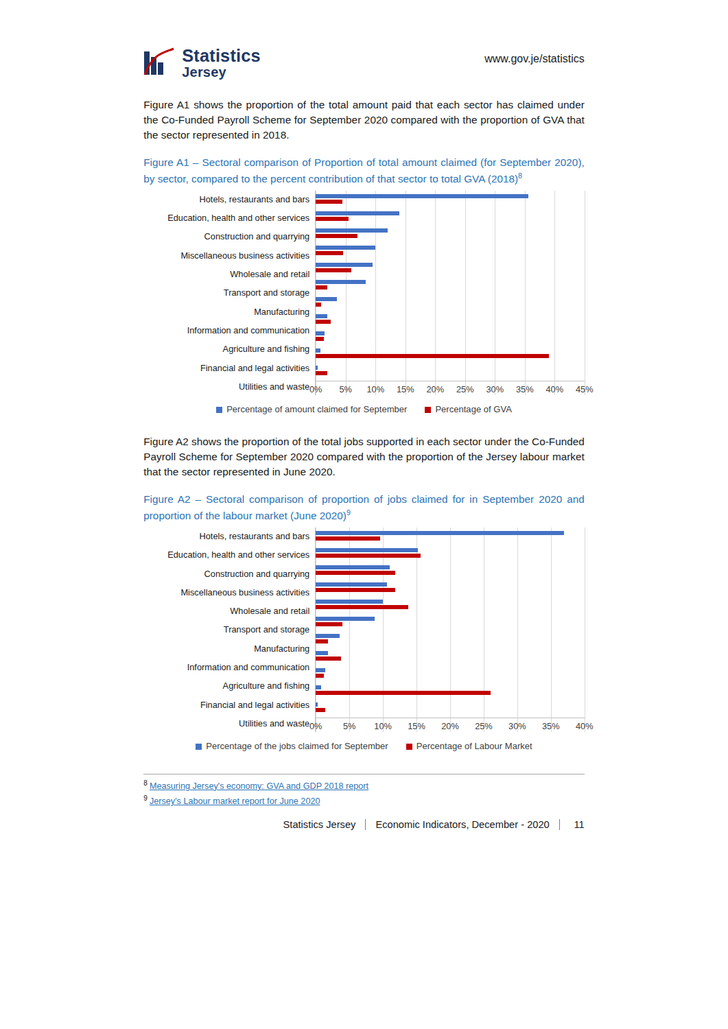Statistics Jersey
www.gov.je/statistics
Figure A1 shows the proportion of the total amount paid that each sector has claimed under the Co-Funded Payroll Scheme for September 2020 compared with the proportion of GVA that the sector represented in 2018.
Figure A1 – Sectoral comparison of Proportion of total amount claimed (for September 2020), by sector, compared to the percent contribution of that sector to total GVA (2018)8
Hotels, restaurants and bars
Education, health and other services
Construction and quarrying
Miscellaneous business activities
Wholesale and retail
Transport and storage
Manufacturing
Information and communication
Agriculture and fishing
Financial and legal activities
Utilities and waste
0% 5% 10% 15% 20% 25% 30% 35% 40% 45%
Percentage of amount claimed for September
Percentage of GVA
Figure A2 shows the proportion of the total jobs supported in each sector under the Co-Funded Payroll Scheme for September 2020 compared with the proportion of the Jersey labour market that the sector represented in June 2020.
Figure A2 – Sectoral comparison of proportion of jobs claimed for in September 2020 and proportion of the labour market (June 2020)9
Hotels, restaurants and bars
Education, health and other services
Construction and quarrying
Miscellaneous business activities
Wholesale and retail
Transport and storage
Manufacturing
Information and communication
Agriculture and fishing
Financial and legal activities
Utilities and waste
0% 5% 10% 15% 20% 25% 30% 35% 40%
Percentage of the jobs claimed for September
Percentage of Labour Market
8Measuring Jersey's economy: GVA and GDP 2018 report
9Jersey's Labour market report for June 2020
Statistics Jersey Economic Indicators, December - 2020 11